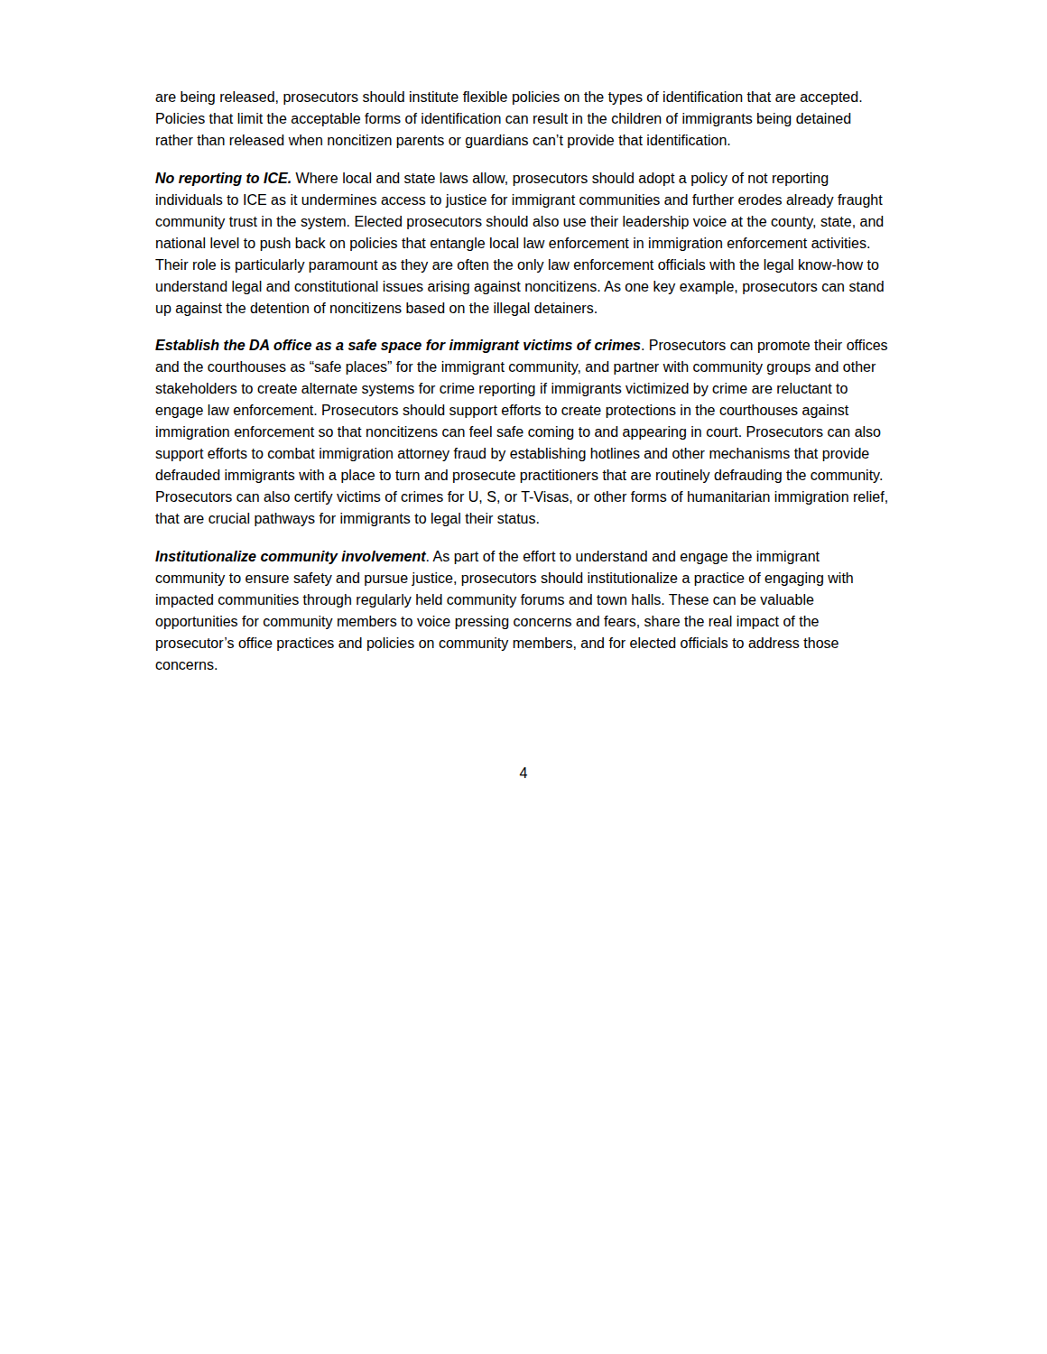are being released, prosecutors should institute flexible policies on the types of identification that are accepted. Policies that limit the acceptable forms of identification can result in the children of immigrants being detained rather than released when noncitizen parents or guardians can’t provide that identification.
No reporting to ICE. Where local and state laws allow, prosecutors should adopt a policy of not reporting individuals to ICE as it undermines access to justice for immigrant communities and further erodes already fraught community trust in the system. Elected prosecutors should also use their leadership voice at the county, state, and national level to push back on policies that entangle local law enforcement in immigration enforcement activities. Their role is particularly paramount as they are often the only law enforcement officials with the legal know-how to understand legal and constitutional issues arising against noncitizens. As one key example, prosecutors can stand up against the detention of noncitizens based on the illegal detainers.
Establish the DA office as a safe space for immigrant victims of crimes. Prosecutors can promote their offices and the courthouses as “safe places” for the immigrant community, and partner with community groups and other stakeholders to create alternate systems for crime reporting if immigrants victimized by crime are reluctant to engage law enforcement. Prosecutors should support efforts to create protections in the courthouses against immigration enforcement so that noncitizens can feel safe coming to and appearing in court. Prosecutors can also support efforts to combat immigration attorney fraud by establishing hotlines and other mechanisms that provide defrauded immigrants with a place to turn and prosecute practitioners that are routinely defrauding the community. Prosecutors can also certify victims of crimes for U, S, or T-Visas, or other forms of humanitarian immigration relief, that are crucial pathways for immigrants to legal their status.
Institutionalize community involvement. As part of the effort to understand and engage the immigrant community to ensure safety and pursue justice, prosecutors should institutionalize a practice of engaging with impacted communities through regularly held community forums and town halls. These can be valuable opportunities for community members to voice pressing concerns and fears, share the real impact of the prosecutor’s office practices and policies on community members, and for elected officials to address those concerns.
4